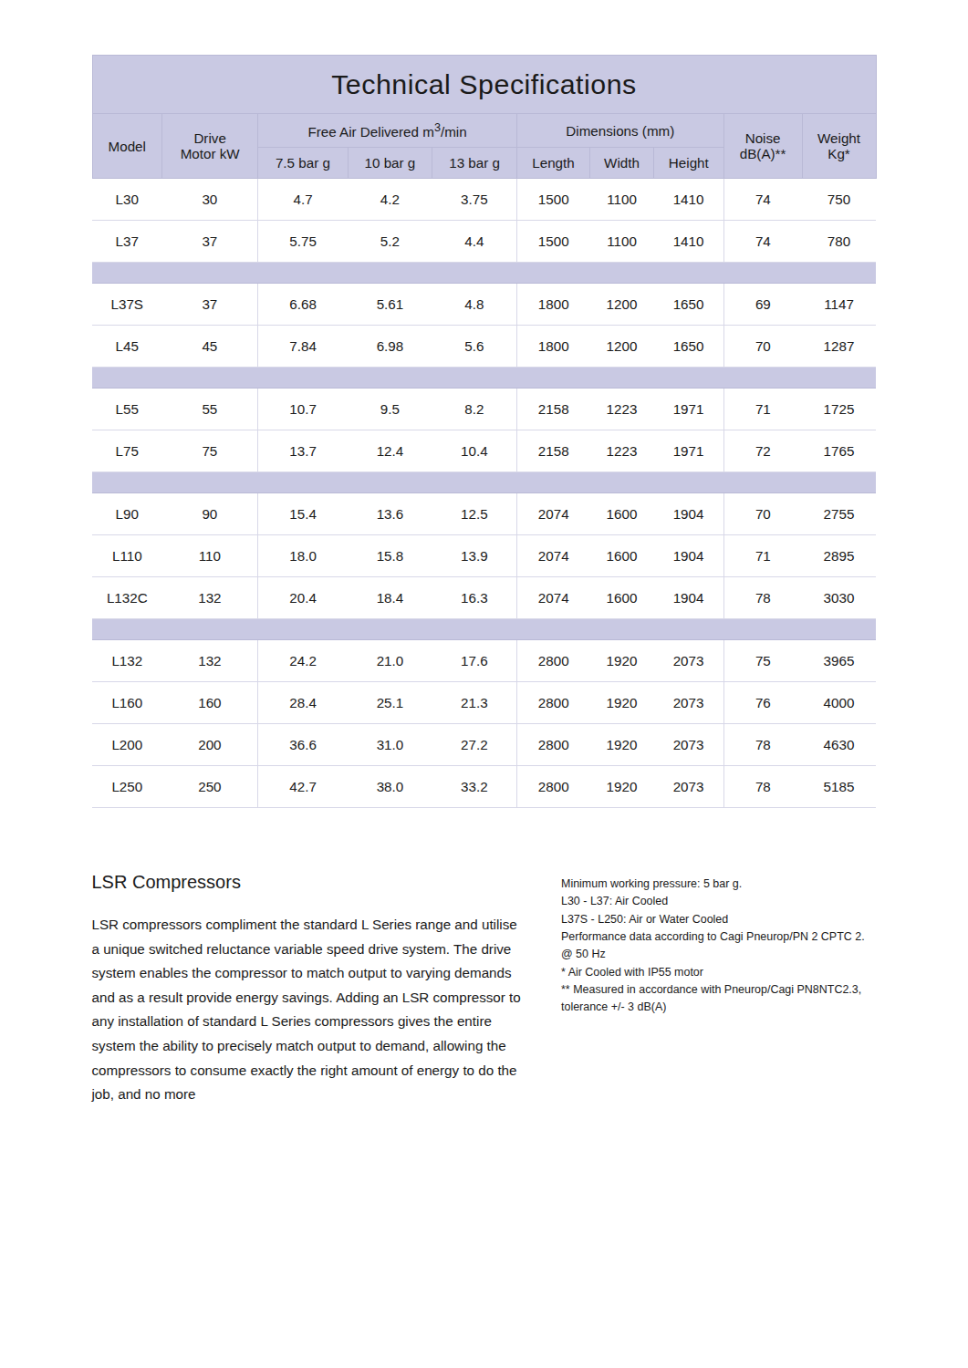Technical Specifications
| Model | Drive Motor kW | Free Air Delivered m 3 /min | Dimensions (mm) | Noise dB(A)** | Weight Kg* |
| --- | --- | --- | --- | --- | --- |
| 7.5 bar g | 10 bar g | 13 bar g | Length | Width | Height |
| L30 | 30 | 4.7 | 4.2 | 3.75 | 1500 | 1100 | 1410 | 74 | 750 |
| L37 | 37 | 5.75 | 5.2 | 4.4 | 1500 | 1100 | 1410 | 74 | 780 |
| L37S | 37 | 6.68 | 5.61 | 4.8 | 1800 | 1200 | 1650 | 69 | 1147 |
| L45 | 45 | 7.84 | 6.98 | 5.6 | 1800 | 1200 | 1650 | 70 | 1287 |
| L55 | 55 | 10.7 | 9.5 | 8.2 | 2158 | 1223 | 1971 | 71 | 1725 |
| L75 | 75 | 13.7 | 12.4 | 10.4 | 2158 | 1223 | 1971 | 72 | 1765 |
| L90 | 90 | 15.4 | 13.6 | 12.5 | 2074 | 1600 | 1904 | 70 | 2755 |
| L110 | 110 | 18.0 | 15.8 | 13.9 | 2074 | 1600 | 1904 | 71 | 2895 |
| L132C | 132 | 20.4 | 18.4 | 16.3 | 2074 | 1600 | 1904 | 78 | 3030 |
| L132 | 132 | 24.2 | 21.0 | 17.6 | 2800 | 1920 | 2073 | 75 | 3965 |
| L160 | 160 | 28.4 | 25.1 | 21.3 | 2800 | 1920 | 2073 | 76 | 4000 |
| L200 | 200 | 36.6 | 31.0 | 27.2 | 2800 | 1920 | 2073 | 78 | 4630 |
| L250 | 250 | 42.7 | 38.0 | 33.2 | 2800 | 1920 | 2073 | 78 | 5185 |
LSR Compressors
LSR compressors compliment the standard L Series range and utilise a unique switched reluctance variable speed drive system. The drive system enables the compressor to match output to varying demands and as a result provide energy savings. Adding an LSR compressor to any installation of standard L Series compressors gives the entire system the ability to precisely match output to demand, allowing the compressors to consume exactly the right amount of energy to do the job, and no more
Minimum working pressure: 5 bar g.
L30 - L37: Air Cooled
L37S - L250: Air or Water Cooled
Performance data according to Cagi Pneurop/PN 2 CPTC 2. @ 50 Hz
* Air Cooled with IP55 motor
** Measured in accordance with Pneurop/Cagi PN8NTC2.3, tolerance +/- 3 dB(A)